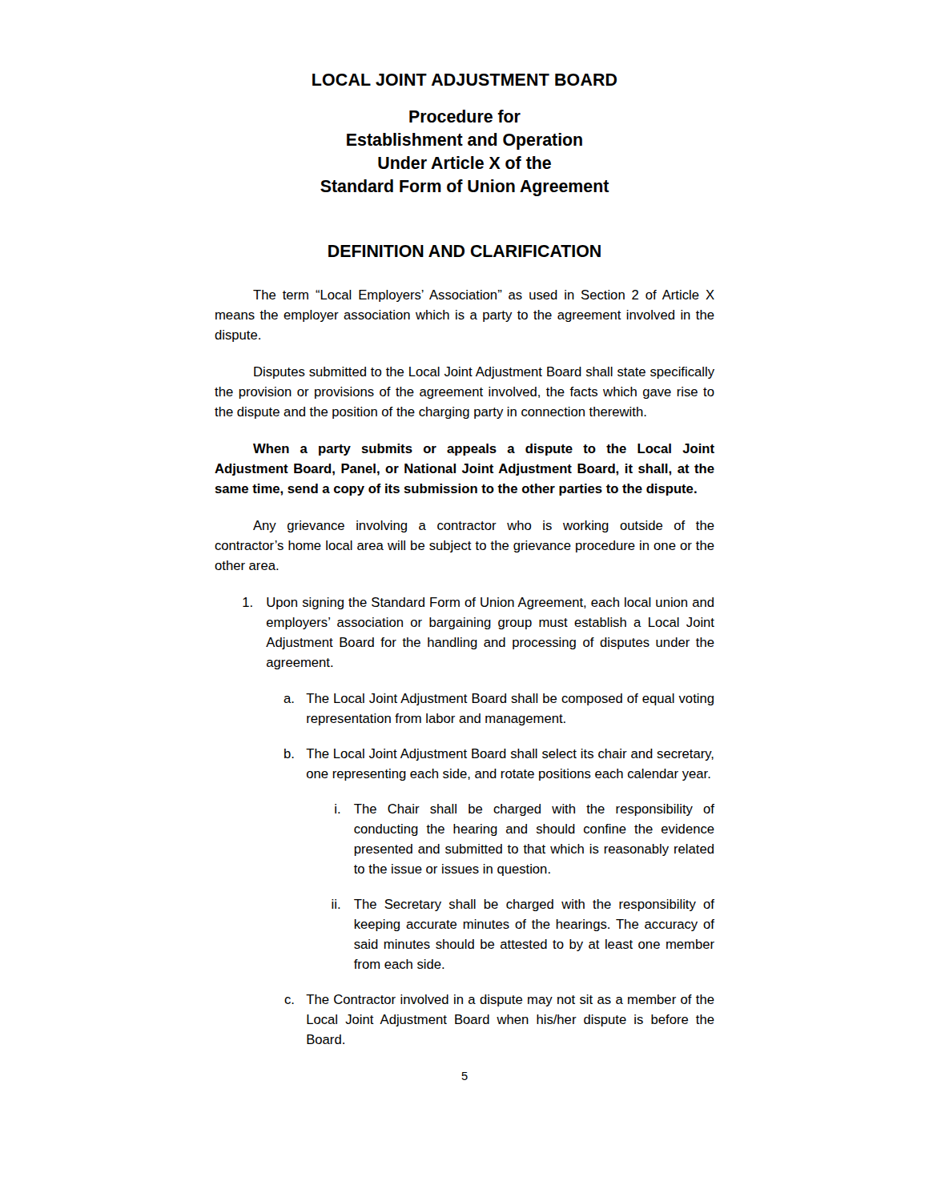LOCAL JOINT ADJUSTMENT BOARD
Procedure for
Establishment and Operation
Under Article X of the
Standard Form of Union Agreement
DEFINITION AND CLARIFICATION
The term “Local Employers’ Association” as used in Section 2 of Article X means the employer association which is a party to the agreement involved in the dispute.
Disputes submitted to the Local Joint Adjustment Board shall state specifically the provision or provisions of the agreement involved, the facts which gave rise to the dispute and the position of the charging party in connection therewith.
When a party submits or appeals a dispute to the Local Joint Adjustment Board, Panel, or National Joint Adjustment Board, it shall, at the same time, send a copy of its submission to the other parties to the dispute.
Any grievance involving a contractor who is working outside of the contractor’s home local area will be subject to the grievance procedure in one or the other area.
Upon signing the Standard Form of Union Agreement, each local union and employers’ association or bargaining group must establish a Local Joint Adjustment Board for the handling and processing of disputes under the agreement.
The Local Joint Adjustment Board shall be composed of equal voting representation from labor and management.
The Local Joint Adjustment Board shall select its chair and secretary, one representing each side, and rotate positions each calendar year.
The Chair shall be charged with the responsibility of conducting the hearing and should confine the evidence presented and submitted to that which is reasonably related to the issue or issues in question.
The Secretary shall be charged with the responsibility of keeping accurate minutes of the hearings. The accuracy of said minutes should be attested to by at least one member from each side.
The Contractor involved in a dispute may not sit as a member of the Local Joint Adjustment Board when his/her dispute is before the Board.
5